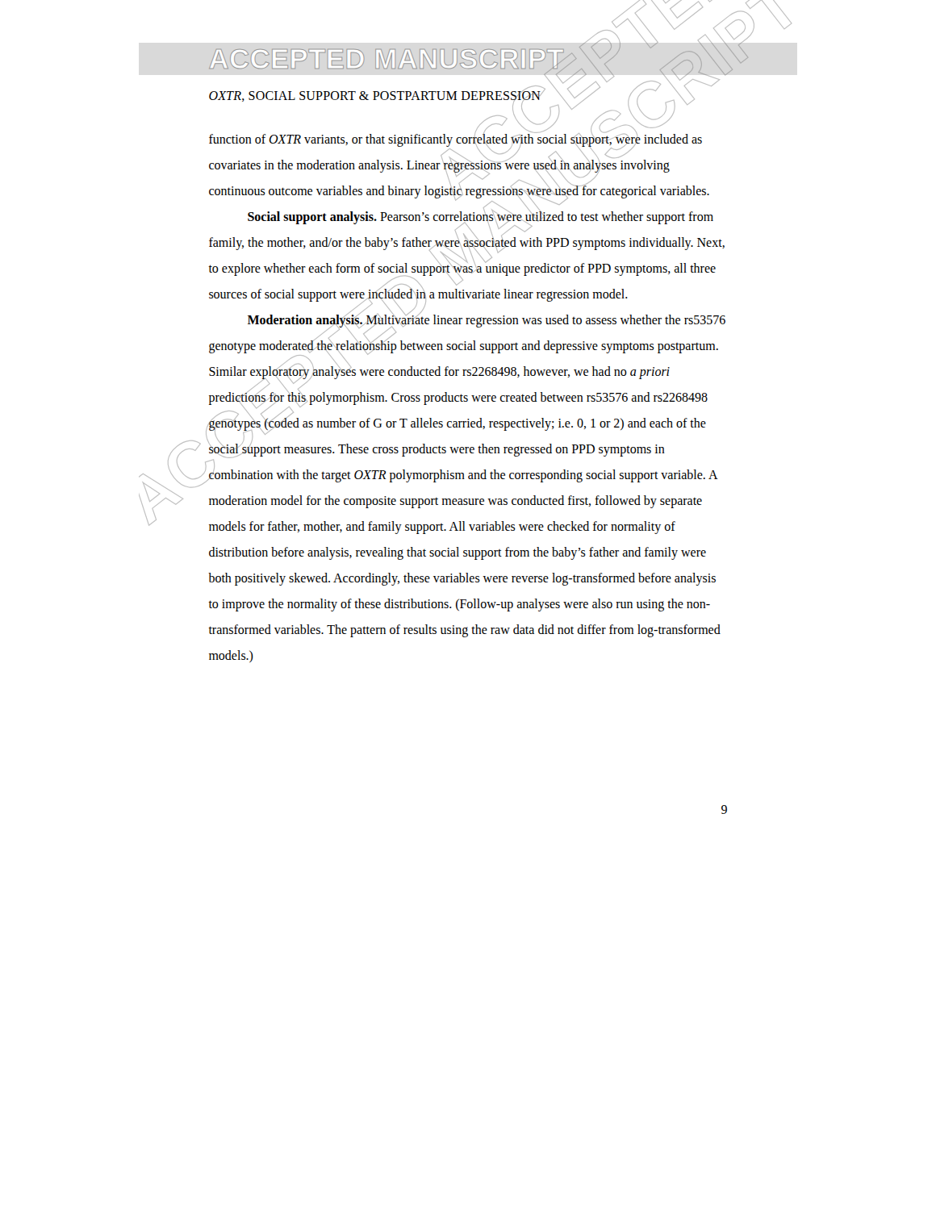ACCEPTED MANUSCRIPT
OXTR, SOCIAL SUPPORT & POSTPARTUM DEPRESSION
function of OXTR variants, or that significantly correlated with social support, were included as covariates in the moderation analysis. Linear regressions were used in analyses involving continuous outcome variables and binary logistic regressions were used for categorical variables.
Social support analysis. Pearson’s correlations were utilized to test whether support from family, the mother, and/or the baby’s father were associated with PPD symptoms individually. Next, to explore whether each form of social support was a unique predictor of PPD symptoms, all three sources of social support were included in a multivariate linear regression model.
Moderation analysis. Multivariate linear regression was used to assess whether the rs53576 genotype moderated the relationship between social support and depressive symptoms postpartum. Similar exploratory analyses were conducted for rs2268498, however, we had no a priori predictions for this polymorphism. Cross products were created between rs53576 and rs2268498 genotypes (coded as number of G or T alleles carried, respectively; i.e. 0, 1 or 2) and each of the social support measures. These cross products were then regressed on PPD symptoms in combination with the target OXTR polymorphism and the corresponding social support variable. A moderation model for the composite support measure was conducted first, followed by separate models for father, mother, and family support. All variables were checked for normality of distribution before analysis, revealing that social support from the baby’s father and family were both positively skewed. Accordingly, these variables were reverse log-transformed before analysis to improve the normality of these distributions. (Follow-up analyses were also run using the non-transformed variables. The pattern of results using the raw data did not differ from log-transformed models.)
ACCEPTED MANUSCRIPT
ACCEPTED MANUSCRIPT
9